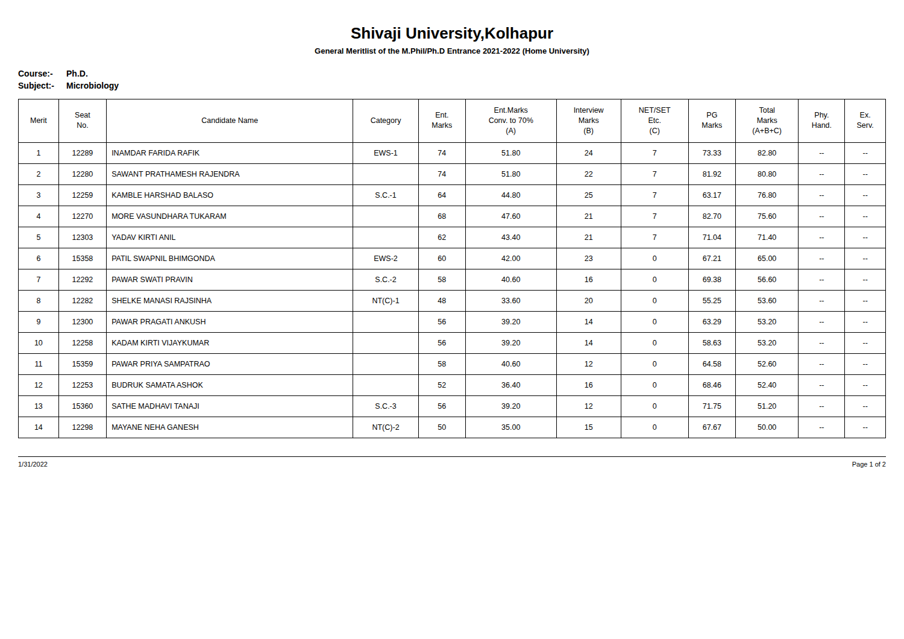Shivaji University,Kolhapur
General Meritlist of the M.Phil/Ph.D Entrance 2021-2022 (Home University)
Course:-Ph.D.
Subject:-Microbiology
| Merit | Seat No. | Candidate Name | Category | Ent. Marks | Ent.Marks Conv. to 70% (A) | Interview Marks (B) | NET/SET Etc. (C) | PG Marks | Total Marks (A+B+C) | Phy. Hand. | Ex. Serv. |
| --- | --- | --- | --- | --- | --- | --- | --- | --- | --- | --- | --- |
| 1 | 12289 | INAMDAR FARIDA RAFIK | EWS-1 | 74 | 51.80 | 24 | 7 | 73.33 | 82.80 | -- | -- |
| 2 | 12280 | SAWANT PRATHAMESH RAJENDRA | | 74 | 51.80 | 22 | 7 | 81.92 | 80.80 | -- | -- |
| 3 | 12259 | KAMBLE HARSHAD BALASO | S.C.-1 | 64 | 44.80 | 25 | 7 | 63.17 | 76.80 | -- | -- |
| 4 | 12270 | MORE VASUNDHARA TUKARAM | | 68 | 47.60 | 21 | 7 | 82.70 | 75.60 | -- | -- |
| 5 | 12303 | YADAV KIRTI ANIL | | 62 | 43.40 | 21 | 7 | 71.04 | 71.40 | -- | -- |
| 6 | 15358 | PATIL SWAPNIL BHIMGONDA | EWS-2 | 60 | 42.00 | 23 | 0 | 67.21 | 65.00 | -- | -- |
| 7 | 12292 | PAWAR SWATI PRAVIN | S.C.-2 | 58 | 40.60 | 16 | 0 | 69.38 | 56.60 | -- | -- |
| 8 | 12282 | SHELKE MANASI RAJSINHA | NT(C)-1 | 48 | 33.60 | 20 | 0 | 55.25 | 53.60 | -- | -- |
| 9 | 12300 | PAWAR PRAGATI ANKUSH | | 56 | 39.20 | 14 | 0 | 63.29 | 53.20 | -- | -- |
| 10 | 12258 | KADAM KIRTI VIJAYKUMAR | | 56 | 39.20 | 14 | 0 | 58.63 | 53.20 | -- | -- |
| 11 | 15359 | PAWAR PRIYA SAMPATRAO | | 58 | 40.60 | 12 | 0 | 64.58 | 52.60 | -- | -- |
| 12 | 12253 | BUDRUK SAMATA ASHOK | | 52 | 36.40 | 16 | 0 | 68.46 | 52.40 | -- | -- |
| 13 | 15360 | SATHE MADHAVI TANAJI | S.C.-3 | 56 | 39.20 | 12 | 0 | 71.75 | 51.20 | -- | -- |
| 14 | 12298 | MAYANE NEHA GANESH | NT(C)-2 | 50 | 35.00 | 15 | 0 | 67.67 | 50.00 | -- | -- |
1/31/2022 Page 1 of 2